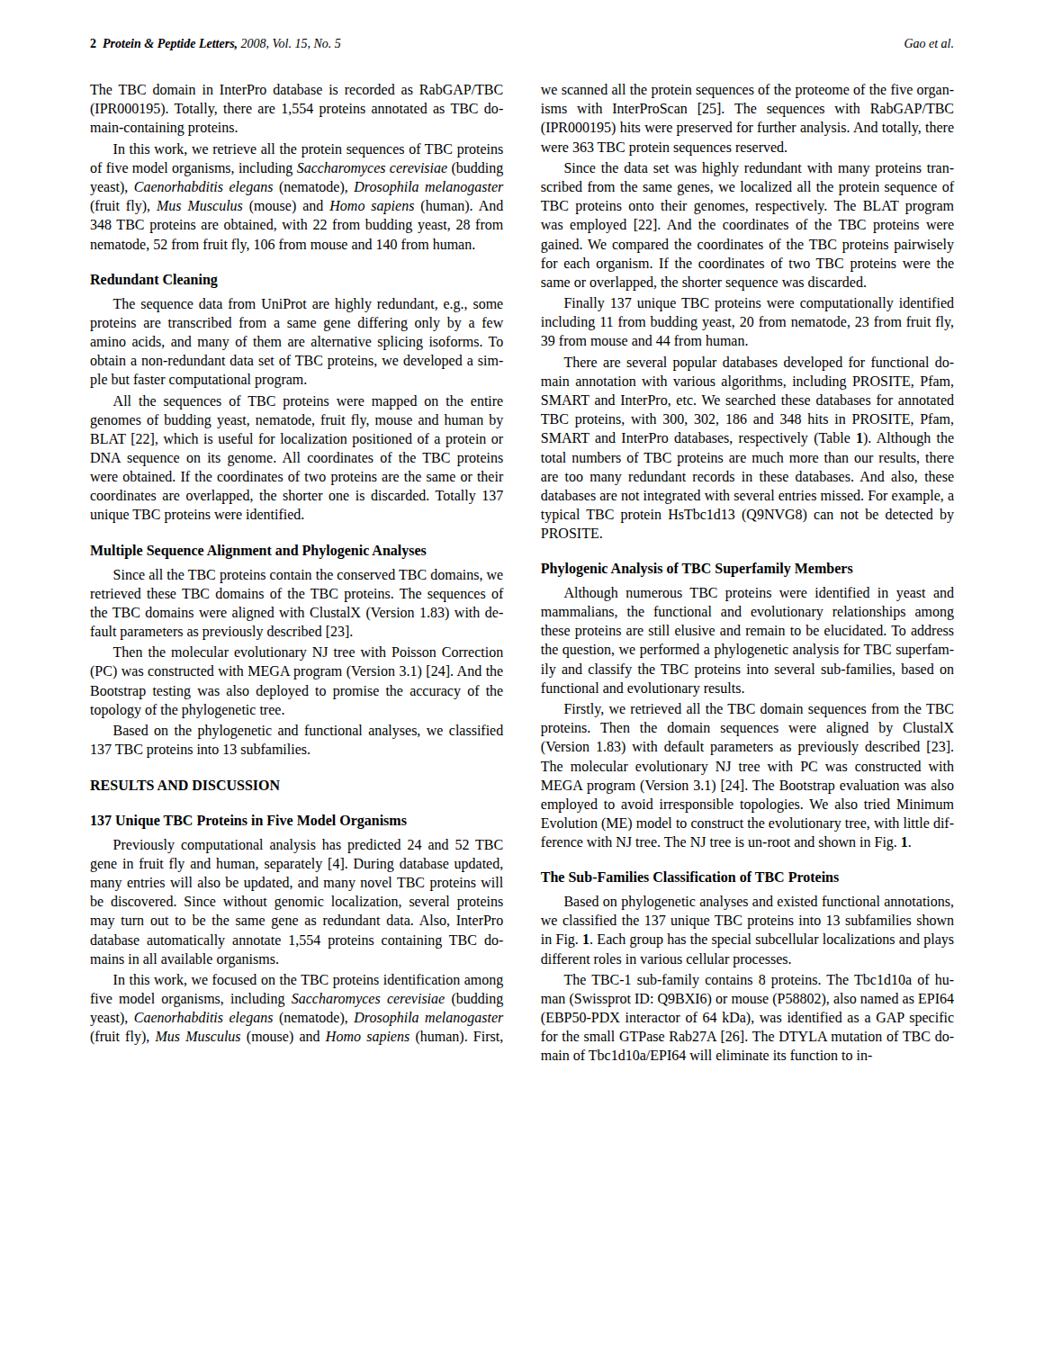2 Protein & Peptide Letters, 2008, Vol. 15, No. 5
Gao et al.
The TBC domain in InterPro database is recorded as RabGAP/TBC (IPR000195). Totally, there are 1,554 proteins annotated as TBC domain-containing proteins.
In this work, we retrieve all the protein sequences of TBC proteins of five model organisms, including Saccharomyces cerevisiae (budding yeast), Caenorhabditis elegans (nematode), Drosophila melanogaster (fruit fly), Mus Musculus (mouse) and Homo sapiens (human). And 348 TBC proteins are obtained, with 22 from budding yeast, 28 from nematode, 52 from fruit fly, 106 from mouse and 140 from human.
Redundant Cleaning
The sequence data from UniProt are highly redundant, e.g., some proteins are transcribed from a same gene differing only by a few amino acids, and many of them are alternative splicing isoforms. To obtain a non-redundant data set of TBC proteins, we developed a simple but faster computational program.
All the sequences of TBC proteins were mapped on the entire genomes of budding yeast, nematode, fruit fly, mouse and human by BLAT [22], which is useful for localization positioned of a protein or DNA sequence on its genome. All coordinates of the TBC proteins were obtained. If the coordinates of two proteins are the same or their coordinates are overlapped, the shorter one is discarded. Totally 137 unique TBC proteins were identified.
Multiple Sequence Alignment and Phylogenic Analyses
Since all the TBC proteins contain the conserved TBC domains, we retrieved these TBC domains of the TBC proteins. The sequences of the TBC domains were aligned with ClustalX (Version 1.83) with default parameters as previously described [23].
Then the molecular evolutionary NJ tree with Poisson Correction (PC) was constructed with MEGA program (Version 3.1) [24]. And the Bootstrap testing was also deployed to promise the accuracy of the topology of the phylogenetic tree.
Based on the phylogenetic and functional analyses, we classified 137 TBC proteins into 13 subfamilies.
Results and Discussion
137 Unique TBC Proteins in Five Model Organisms
Previously computational analysis has predicted 24 and 52 TBC gene in fruit fly and human, separately [4]. During database updated, many entries will also be updated, and many novel TBC proteins will be discovered. Since without genomic localization, several proteins may turn out to be the same gene as redundant data. Also, InterPro database automatically annotate 1,554 proteins containing TBC domains in all available organisms.
In this work, we focused on the TBC proteins identification among five model organisms, including Saccharomyces cerevisiae (budding yeast), Caenorhabditis elegans (nematode), Drosophila melanogaster (fruit fly), Mus Musculus (mouse) and Homo sapiens (human). First, we scanned all the protein sequences of the proteome of the five organisms with InterProScan [25]. The sequences with RabGAP/TBC (IPR000195) hits were preserved for further analysis. And totally, there were 363 TBC protein sequences reserved.
Since the data set was highly redundant with many proteins transcribed from the same genes, we localized all the protein sequence of TBC proteins onto their genomes, respectively. The BLAT program was employed [22]. And the coordinates of the TBC proteins were gained. We compared the coordinates of the TBC proteins pairwisely for each organism. If the coordinates of two TBC proteins were the same or overlapped, the shorter sequence was discarded.
Finally 137 unique TBC proteins were computationally identified including 11 from budding yeast, 20 from nematode, 23 from fruit fly, 39 from mouse and 44 from human.
There are several popular databases developed for functional domain annotation with various algorithms, including PROSITE, Pfam, SMART and InterPro, etc. We searched these databases for annotated TBC proteins, with 300, 302, 186 and 348 hits in PROSITE, Pfam, SMART and InterPro databases, respectively (Table 1). Although the total numbers of TBC proteins are much more than our results, there are too many redundant records in these databases. And also, these databases are not integrated with several entries missed. For example, a typical TBC protein HsTbc1d13 (Q9NVG8) can not be detected by PROSITE.
Phylogenic Analysis of TBC Superfamily Members
Although numerous TBC proteins were identified in yeast and mammalians, the functional and evolutionary relationships among these proteins are still elusive and remain to be elucidated. To address the question, we performed a phylogenetic analysis for TBC superfamily and classify the TBC proteins into several sub-families, based on functional and evolutionary results.
Firstly, we retrieved all the TBC domain sequences from the TBC proteins. Then the domain sequences were aligned by ClustalX (Version 1.83) with default parameters as previously described [23]. The molecular evolutionary NJ tree with PC was constructed with MEGA program (Version 3.1) [24]. The Bootstrap evaluation was also employed to avoid irresponsible topologies. We also tried Minimum Evolution (ME) model to construct the evolutionary tree, with little difference with NJ tree. The NJ tree is un-root and shown in Fig. 1.
The Sub-Families Classification of TBC Proteins
Based on phylogenetic analyses and existed functional annotations, we classified the 137 unique TBC proteins into 13 subfamilies shown in Fig. 1. Each group has the special subcellular localizations and plays different roles in various cellular processes.
The TBC-1 sub-family contains 8 proteins. The Tbc1d10a of human (Swissprot ID: Q9BXI6) or mouse (P58802), also named as EPI64 (EBP50-PDX interactor of 64 kDa), was identified as a GAP specific for the small GTPase Rab27A [26]. The DTYLA mutation of TBC domain of Tbc1d10a/EPI64 will eliminate its function to in-